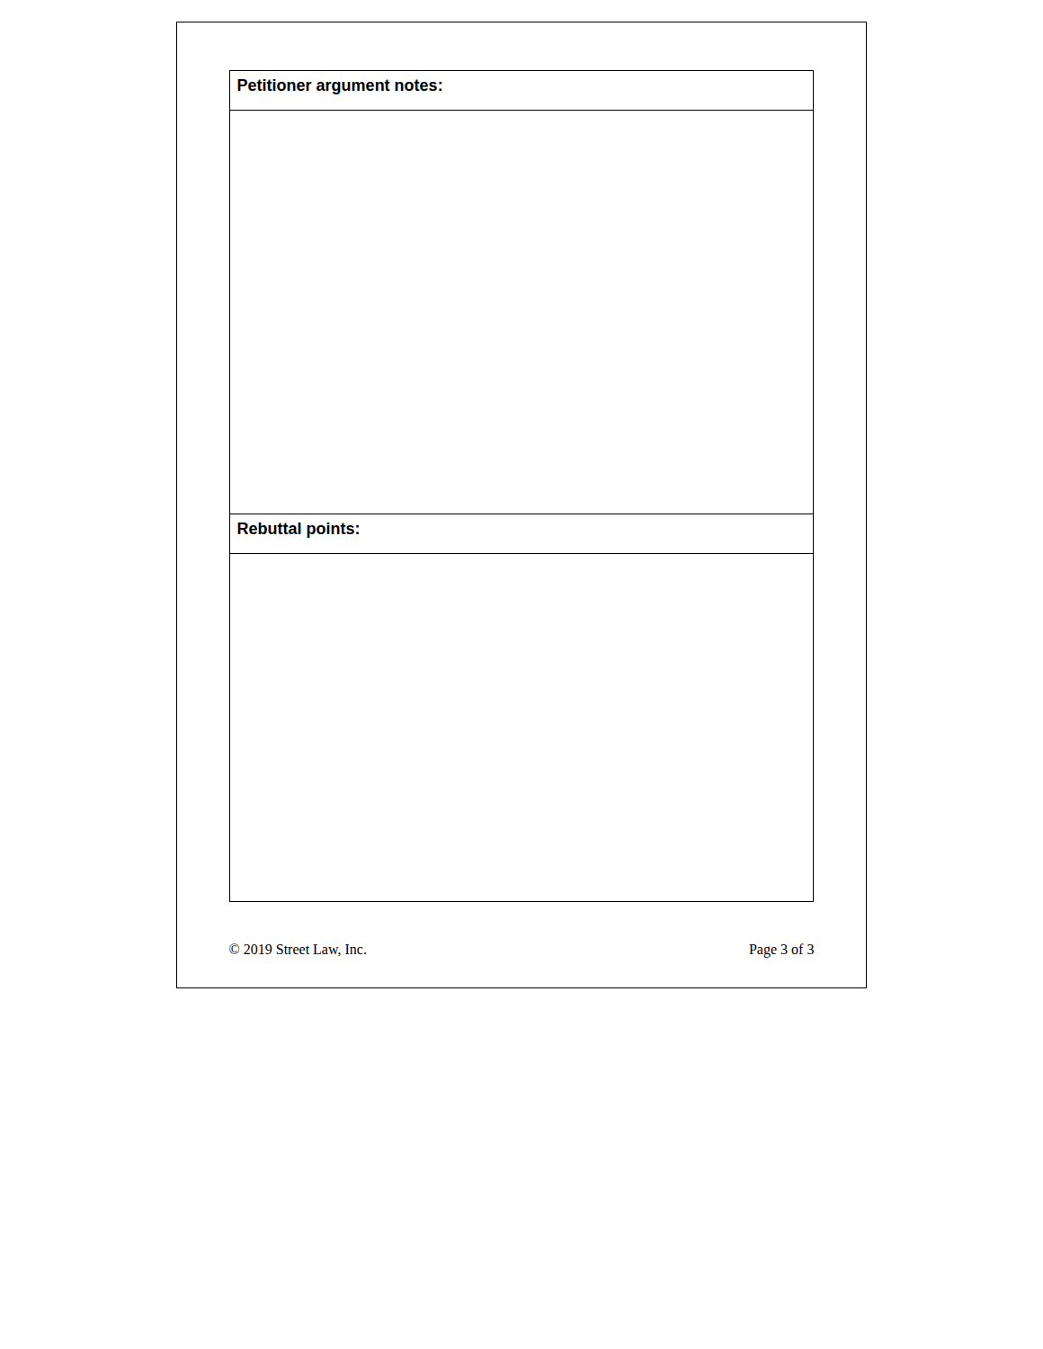| Petitioner argument notes: |
| Rebuttal points: |
© 2019 Street Law, Inc.
Page 3 of 3